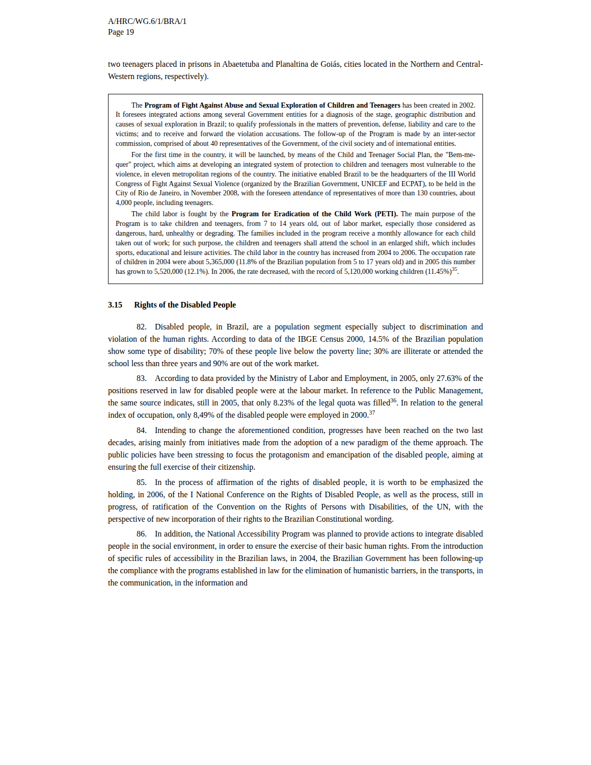A/HRC/WG.6/1/BRA/1
Page 19
two teenagers placed in prisons in Abaetetuba and Planaltina de Goiás, cities located in the Northern and Central-Western regions, respectively).
The Program of Fight Against Abuse and Sexual Exploration of Children and Teenagers has been created in 2002. It foresees integrated actions among several Government entities for a diagnosis of the stage, geographic distribution and causes of sexual exploration in Brazil; to qualify professionals in the matters of prevention, defense, liability and care to the victims; and to receive and forward the violation accusations. The follow-up of the Program is made by an inter-sector commission, comprised of about 40 representatives of the Government, of the civil society and of international entities.
For the first time in the country, it will be launched, by means of the Child and Teenager Social Plan, the "Bem-me-quer" project, which aims at developing an integrated system of protection to children and teenagers most vulnerable to the violence, in eleven metropolitan regions of the country. The initiative enabled Brazil to be the headquarters of the III World Congress of Fight Against Sexual Violence (organized by the Brazilian Government, UNICEF and ECPAT), to be held in the City of Rio de Janeiro, in November 2008, with the foreseen attendance of representatives of more than 130 countries, about 4,000 people, including teenagers.
The child labor is fought by the Program for Eradication of the Child Work (PETI). The main purpose of the Program is to take children and teenagers, from 7 to 14 years old, out of labor market, especially those considered as dangerous, hard, unhealthy or degrading. The families included in the program receive a monthly allowance for each child taken out of work; for such purpose, the children and teenagers shall attend the school in an enlarged shift, which includes sports, educational and leisure activities. The child labor in the country has increased from 2004 to 2006. The occupation rate of children in 2004 were about 5,365,000 (11.8% of the Brazilian population from 5 to 17 years old) and in 2005 this number has grown to 5,520,000 (12.1%). In 2006, the rate decreased, with the record of 5,120,000 working children (11.45%)35.
3.15 Rights of the Disabled People
82. Disabled people, in Brazil, are a population segment especially subject to discrimination and violation of the human rights. According to data of the IBGE Census 2000, 14.5% of the Brazilian population show some type of disability; 70% of these people live below the poverty line; 30% are illiterate or attended the school less than three years and 90% are out of the work market.
83. According to data provided by the Ministry of Labor and Employment, in 2005, only 27.63% of the positions reserved in law for disabled people were at the labour market. In reference to the Public Management, the same source indicates, still in 2005, that only 8.23% of the legal quota was filled36. In relation to the general index of occupation, only 8,49% of the disabled people were employed in 2000.37
84. Intending to change the aforementioned condition, progresses have been reached on the two last decades, arising mainly from initiatives made from the adoption of a new paradigm of the theme approach. The public policies have been stressing to focus the protagonism and emancipation of the disabled people, aiming at ensuring the full exercise of their citizenship.
85. In the process of affirmation of the rights of disabled people, it is worth to be emphasized the holding, in 2006, of the I National Conference on the Rights of Disabled People, as well as the process, still in progress, of ratification of the Convention on the Rights of Persons with Disabilities, of the UN, with the perspective of new incorporation of their rights to the Brazilian Constitutional wording.
86. In addition, the National Accessibility Program was planned to provide actions to integrate disabled people in the social environment, in order to ensure the exercise of their basic human rights. From the introduction of specific rules of accessibility in the Brazilian laws, in 2004, the Brazilian Government has been following-up the compliance with the programs established in law for the elimination of humanistic barriers, in the transports, in the communication, in the information and